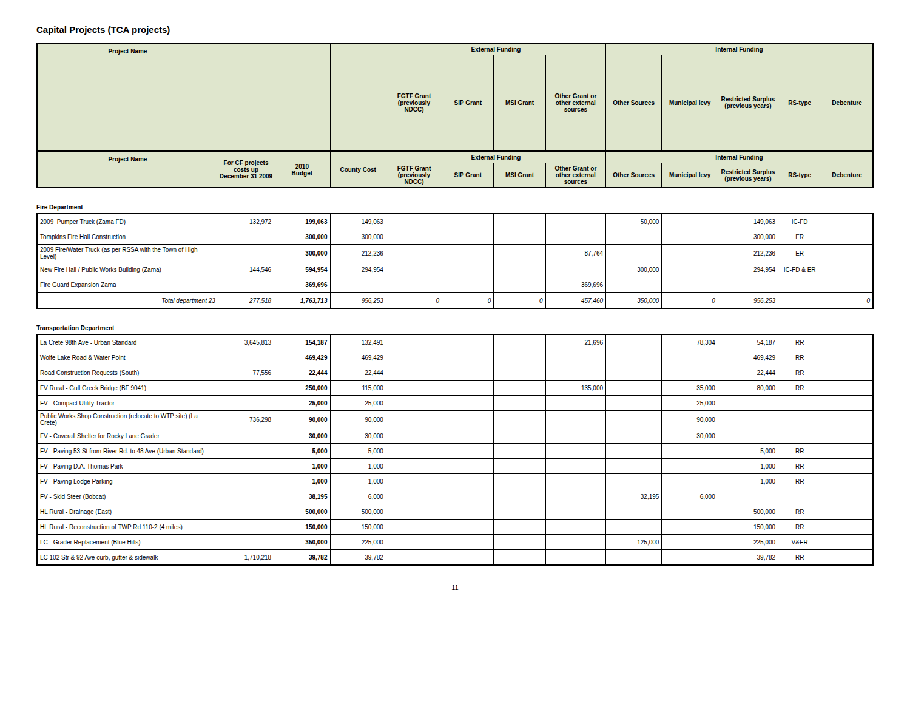Capital Projects (TCA projects)
| Project Name | | | | External Funding | Internal Funding |
| --- | --- | --- | --- | --- | --- |
| FGTF Grant (previously NDCC) | SIP Grant | MSI Grant | Other Grant or other external sources | Other Sources | Municipal levy | Restricted Surplus (previous years) | RS-type | Debenture |
| Project Name | For CF projects costs up December 31 2009 | 2010 Budget | County Cost | External Funding | Internal Funding |
| --- | --- | --- | --- | --- | --- |
| FGTF Grant (previously NDCC) | SIP Grant | MSI Grant | Other Grant or other external sources | Other Sources | Municipal levy | Restricted Surplus (previous years) | RS-type | Debenture |
Fire Department
| 2009 Pumper Truck (Zama FD) | 132,972 | 199,063 | 149,063 | | | | | 50,000 | | 149,063 | IC-FD | |
| Tompkins Fire Hall Construction | | 300,000 | 300,000 | | | | | | | 300,000 | ER | |
| 2009 Fire/Water Truck (as per RSSA with the Town of High Level) | | 300,000 | 212,236 | | | | 87,764 | | | 212,236 | ER | |
| New Fire Hall / Public Works Building (Zama) | 144,546 | 594,954 | 294,954 | | | | | 300,000 | | 294,954 | IC-FD & ER | |
| Fire Guard Expansion Zama | | 369,696 | | | | | 369,696 | | | | | |
| Total department 23 | 277,518 | 1,763,713 | 956,253 | 0 | 0 | 0 | 457,460 | 350,000 | 0 | 956,253 | | 0 |
Transportation Department
| La Crete 98th Ave - Urban Standard | 3,645,813 | 154,187 | 132,491 | | | | 21,696 | | 78,304 | 54,187 | RR | |
| Wolfe Lake Road & Water Point | | 469,429 | 469,429 | | | | | | | 469,429 | RR | |
| Road Construction Requests (South) | 77,556 | 22,444 | 22,444 | | | | | | | 22,444 | RR | |
| FV Rural - Gull Greek Bridge (BF 9041) | | 250,000 | 115,000 | | | | 135,000 | | 35,000 | 80,000 | RR | |
| FV - Compact Utility Tractor | | 25,000 | 25,000 | | | | | | 25,000 | | | |
| Public Works Shop Construction (relocate to WTP site) (La Crete) | 736,298 | 90,000 | 90,000 | | | | | | 90,000 | | | |
| FV - Coverall Shelter for Rocky Lane Grader | | 30,000 | 30,000 | | | | | | 30,000 | | | |
| FV - Paving 53 St from River Rd. to 48 Ave (Urban Standard) | | 5,000 | 5,000 | | | | | | | 5,000 | RR | |
| FV - Paving D.A. Thomas Park | | 1,000 | 1,000 | | | | | | | 1,000 | RR | |
| FV - Paving Lodge Parking | | 1,000 | 1,000 | | | | | | | 1,000 | RR | |
| FV - Skid Steer (Bobcat) | | 38,195 | 6,000 | | | | | 32,195 | 6,000 | | | |
| HL Rural - Drainage (East) | | 500,000 | 500,000 | | | | | | | 500,000 | RR | |
| HL Rural - Reconstruction of TWP Rd 110-2 (4 miles) | | 150,000 | 150,000 | | | | | | | 150,000 | RR | |
| LC - Grader Replacement (Blue Hills) | | 350,000 | 225,000 | | | | | 125,000 | | 225,000 | V&ER | |
| LC 102 Str & 92 Ave curb, gutter & sidewalk | 1,710,218 | 39,782 | 39,782 | | | | | | | 39,782 | RR | |
11